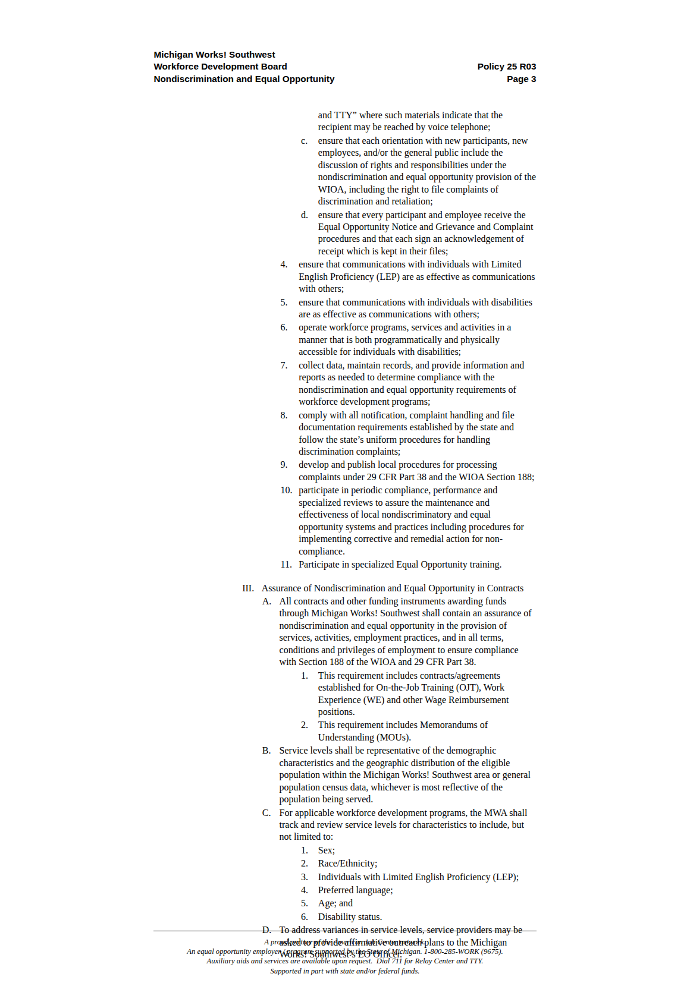Michigan Works! Southwest
Workforce Development Board
Policy 25 R03
Nondiscrimination and Equal Opportunity
Page 3
and TTY” where such materials indicate that the recipient may be reached by voice telephone;
c. ensure that each orientation with new participants, new employees, and/or the general public include the discussion of rights and responsibilities under the nondiscrimination and equal opportunity provision of the WIOA, including the right to file complaints of discrimination and retaliation;
d. ensure that every participant and employee receive the Equal Opportunity Notice and Grievance and Complaint procedures and that each sign an acknowledgement of receipt which is kept in their files;
4. ensure that communications with individuals with Limited English Proficiency (LEP) are as effective as communications with others;
5. ensure that communications with individuals with disabilities are as effective as communications with others;
6. operate workforce programs, services and activities in a manner that is both programmatically and physically accessible for individuals with disabilities;
7. collect data, maintain records, and provide information and reports as needed to determine compliance with the nondiscrimination and equal opportunity requirements of workforce development programs;
8. comply with all notification, complaint handling and file documentation requirements established by the state and follow the state’s uniform procedures for handling discrimination complaints;
9. develop and publish local procedures for processing complaints under 29 CFR Part 38 and the WIOA Section 188;
10. participate in periodic compliance, performance and specialized reviews to assure the maintenance and effectiveness of local nondiscriminatory and equal opportunity systems and practices including procedures for implementing corrective and remedial action for non-compliance.
11. Participate in specialized Equal Opportunity training.
III. Assurance of Nondiscrimination and Equal Opportunity in Contracts
A. All contracts and other funding instruments awarding funds through Michigan Works! Southwest shall contain an assurance of nondiscrimination and equal opportunity in the provision of services, activities, employment practices, and in all terms, conditions and privileges of employment to ensure compliance with Section 188 of the WIOA and 29 CFR Part 38.
1. This requirement includes contracts/agreements established for On-the-Job Training (OJT), Work Experience (WE) and other Wage Reimbursement positions.
2. This requirement includes Memorandums of Understanding (MOUs).
B. Service levels shall be representative of the demographic characteristics and the geographic distribution of the eligible population within the Michigan Works! Southwest area or general population census data, whichever is most reflective of the population being served.
C. For applicable workforce development programs, the MWA shall track and review service levels for characteristics to include, but not limited to:
1. Sex;
2. Race/Ethnicity;
3. Individuals with Limited English Proficiency (LEP);
4. Preferred language;
5. Age; and
6. Disability status.
D. To address variances in service levels, service providers may be asked to provide affirmative outreach plans to the Michigan Works! Southwest’s EO Officer.
A proud partner of the American Job Center network.
An equal opportunity employer / program supported by the State of Michigan. 1-800-285-WORK (9675).
Auxiliary aids and services are available upon request. Dial 711 for Relay Center and TTY.
Supported in part with state and/or federal funds.